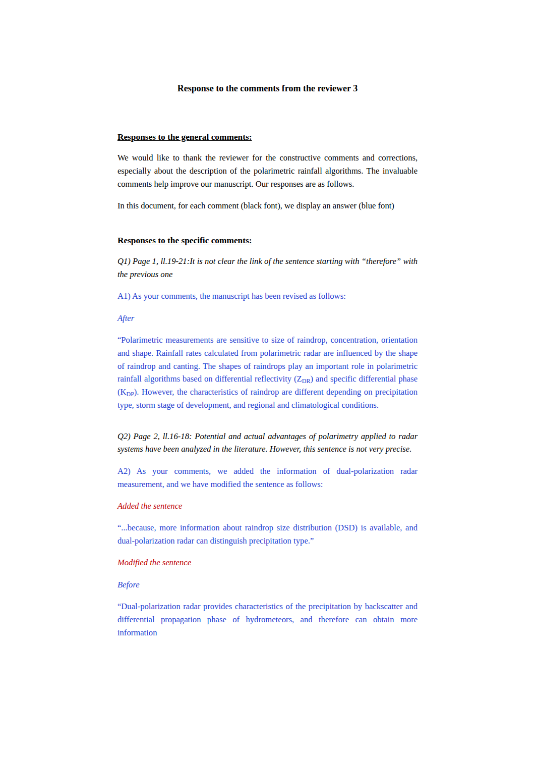Response to the comments from the reviewer 3
Responses to the general comments:
We would like to thank the reviewer for the constructive comments and corrections, especially about the description of the polarimetric rainfall algorithms. The invaluable comments help improve our manuscript. Our responses are as follows.
In this document, for each comment (black font), we display an answer (blue font)
Responses to the specific comments:
Q1) Page 1, ll.19-21:It is not clear the link of the sentence starting with “therefore” with the previous one
A1) As your comments, the manuscript has been revised as follows:
After
“Polarimetric measurements are sensitive to size of raindrop, concentration, orientation and shape. Rainfall rates calculated from polarimetric radar are influenced by the shape of raindrop and canting. The shapes of raindrops play an important role in polarimetric rainfall algorithms based on differential reflectivity (ZDR) and specific differential phase (KDP). However, the characteristics of raindrop are different depending on precipitation type, storm stage of development, and regional and climatological conditions.
Q2) Page 2, ll.16-18: Potential and actual advantages of polarimetry applied to radar systems have been analyzed in the literature. However, this sentence is not very precise.
A2) As your comments, we added the information of dual-polarization radar measurement, and we have modified the sentence as follows:
Added the sentence
“...because, more information about raindrop size distribution (DSD) is available, and dual-polarization radar can distinguish precipitation type.”
Modified the sentence
Before
“Dual-polarization radar provides characteristics of the precipitation by backscatter and differential propagation phase of hydrometeors, and therefore can obtain more information